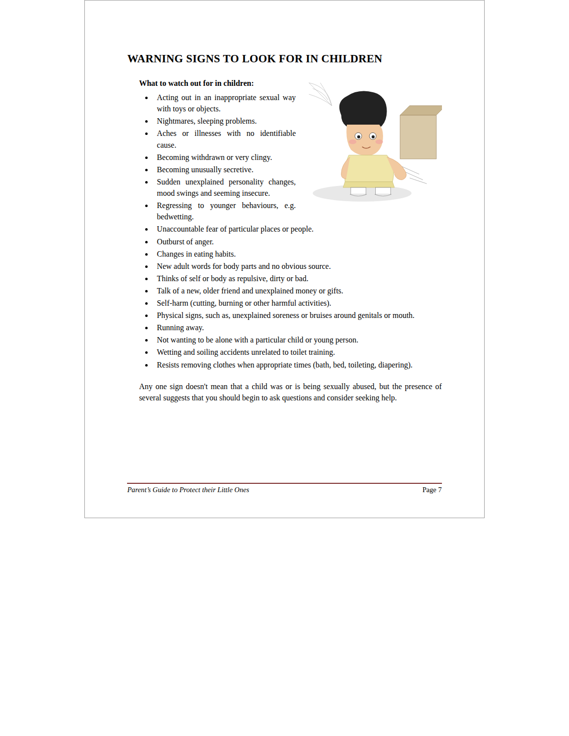WARNING SIGNS TO LOOK FOR IN CHILDREN
What to watch out for in children:
Acting out in an inappropriate sexual way with toys or objects.
Nightmares, sleeping problems.
Aches or illnesses with no identifiable cause.
Becoming withdrawn or very clingy.
Becoming unusually secretive.
Sudden unexplained personality changes, mood swings and seeming insecure.
Regressing to younger behaviours, e.g. bedwetting.
Unaccountable fear of particular places or people.
Outburst of anger.
Changes in eating habits.
New adult words for body parts and no obvious source.
Thinks of self or body as repulsive, dirty or bad.
Talk of a new, older friend and unexplained money or gifts.
Self-harm (cutting, burning or other harmful activities).
Physical signs, such as, unexplained soreness or bruises around genitals or mouth.
Running away.
Not wanting to be alone with a particular child or young person.
Wetting and soiling accidents unrelated to toilet training.
Resists removing clothes when appropriate times (bath, bed, toileting, diapering).
Any one sign doesn't mean that a child was or is being sexually abused, but the presence of several suggests that you should begin to ask questions and consider seeking help.
Parent’s Guide to Protect their Little Ones Page 7